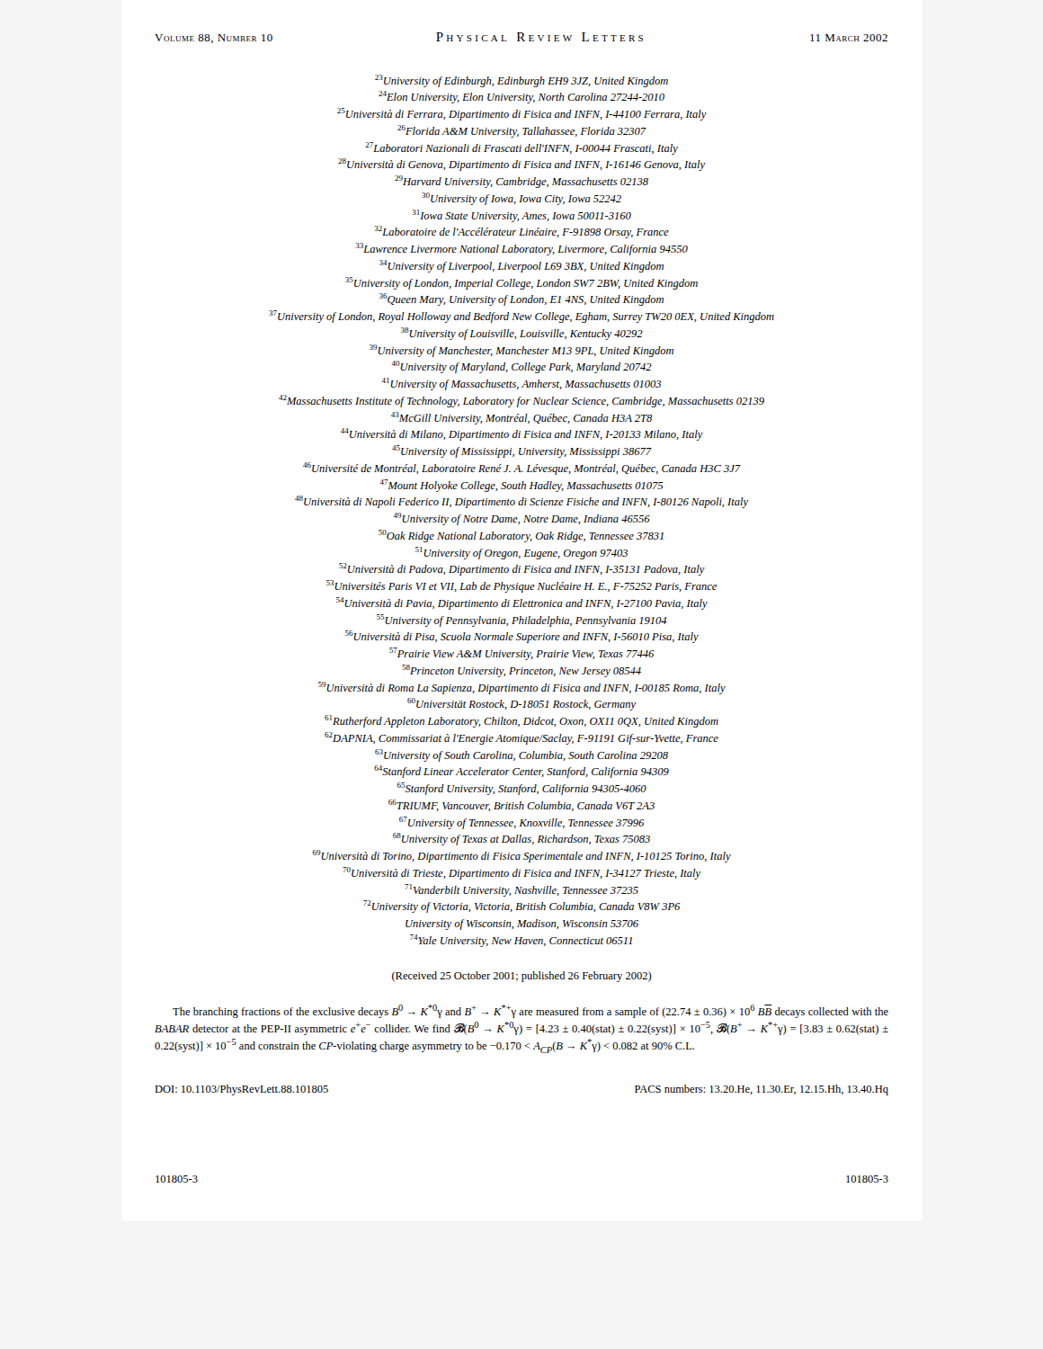Volume 88, Number 10 Physical Review Letters 11 March 2002
23University of Edinburgh, Edinburgh EH9 3JZ, United Kingdom
24Elon University, Elon University, North Carolina 27244-2010
25Università di Ferrara, Dipartimento di Fisica and INFN, I-44100 Ferrara, Italy
26Florida A&M University, Tallahassee, Florida 32307
27Laboratori Nazionali di Frascati dell'INFN, I-00044 Frascati, Italy
28Università di Genova, Dipartimento di Fisica and INFN, I-16146 Genova, Italy
29Harvard University, Cambridge, Massachusetts 02138
30University of Iowa, Iowa City, Iowa 52242
31Iowa State University, Ames, Iowa 50011-3160
32Laboratoire de l'Accélérateur Linéaire, F-91898 Orsay, France
33Lawrence Livermore National Laboratory, Livermore, California 94550
34University of Liverpool, Liverpool L69 3BX, United Kingdom
35University of London, Imperial College, London SW7 2BW, United Kingdom
36Queen Mary, University of London, E1 4NS, United Kingdom
37University of London, Royal Holloway and Bedford New College, Egham, Surrey TW20 0EX, United Kingdom
38University of Louisville, Louisville, Kentucky 40292
39University of Manchester, Manchester M13 9PL, United Kingdom
40University of Maryland, College Park, Maryland 20742
41University of Massachusetts, Amherst, Massachusetts 01003
42Massachusetts Institute of Technology, Laboratory for Nuclear Science, Cambridge, Massachusetts 02139
43McGill University, Montréal, Québec, Canada H3A 2T8
44Università di Milano, Dipartimento di Fisica and INFN, I-20133 Milano, Italy
45University of Mississippi, University, Mississippi 38677
46Université de Montréal, Laboratoire René J. A. Lévesque, Montréal, Québec, Canada H3C 3J7
47Mount Holyoke College, South Hadley, Massachusetts 01075
48Università di Napoli Federico II, Dipartimento di Scienze Fisiche and INFN, I-80126 Napoli, Italy
49University of Notre Dame, Notre Dame, Indiana 46556
50Oak Ridge National Laboratory, Oak Ridge, Tennessee 37831
51University of Oregon, Eugene, Oregon 97403
52Università di Padova, Dipartimento di Fisica and INFN, I-35131 Padova, Italy
53Universités Paris VI et VII, Lab de Physique Nucléaire H. E., F-75252 Paris, France
54Università di Pavia, Dipartimento di Elettronica and INFN, I-27100 Pavia, Italy
55University of Pennsylvania, Philadelphia, Pennsylvania 19104
56Università di Pisa, Scuola Normale Superiore and INFN, I-56010 Pisa, Italy
57Prairie View A&M University, Prairie View, Texas 77446
58Princeton University, Princeton, New Jersey 08544
59Università di Roma La Sapienza, Dipartimento di Fisica and INFN, I-00185 Roma, Italy
60Universität Rostock, D-18051 Rostock, Germany
61Rutherford Appleton Laboratory, Chilton, Didcot, Oxon, OX11 0QX, United Kingdom
62DAPNIA, Commissariat à l'Energie Atomique/Saclay, F-91191 Gif-sur-Yvette, France
63University of South Carolina, Columbia, South Carolina 29208
64Stanford Linear Accelerator Center, Stanford, California 94309
65Stanford University, Stanford, California 94305-4060
66TRIUMF, Vancouver, British Columbia, Canada V6T 2A3
67University of Tennessee, Knoxville, Tennessee 37996
68University of Texas at Dallas, Richardson, Texas 75083
69Università di Torino, Dipartimento di Fisica Sperimentale and INFN, I-10125 Torino, Italy
70Università di Trieste, Dipartimento di Fisica and INFN, I-34127 Trieste, Italy
71Vanderbilt University, Nashville, Tennessee 37235
72University of Victoria, Victoria, British Columbia, Canada V8W 3P6
University of Wisconsin, Madison, Wisconsin 53706
74Yale University, New Haven, Connecticut 06511
(Received 25 October 2001; published 26 February 2002)
The branching fractions of the exclusive decays B0 → K*0γ and B+ → K*+γ are measured from a sample of (22.74 ± 0.36) × 106 BB decays collected with the BABAR detector at the PEP-II asymmetric e+e− collider. We find 𝓑(B0 → K*0γ) = [4.23 ± 0.40(stat) ± 0.22(syst)] × 10−5, 𝓑(B+ → K*+γ) = [3.83 ± 0.62(stat) ± 0.22(syst)] × 10−5 and constrain the CP-violating charge asymmetry to be −0.170 < ACP(B → K*γ) < 0.082 at 90% C.L.
DOI: 10.1103/PhysRevLett.88.101805 PACS numbers: 13.20.He, 11.30.Er, 12.15.Hh, 13.40.Hq
101805-3 101805-3